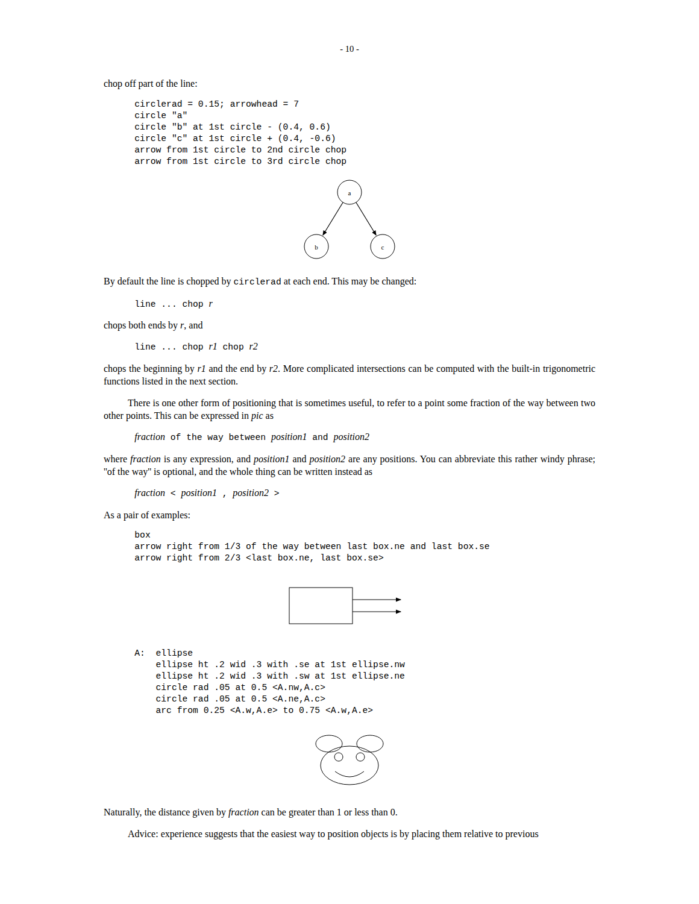- 10 -
chop off part of the line:
circlerad = 0.15; arrowhead = 7
circle "a"
circle "b" at 1st circle - (0.4, 0.6)
circle "c" at 1st circle + (0.4, -0.6)
arrow from 1st circle to 2nd circle chop
arrow from 1st circle to 3rd circle chop
a b c
By default the line is chopped by circlerad at each end. This may be changed:
line ... chop r
chops both ends by r, and
line ... chop r1 chop r2
chops the beginning by r1 and the end by r2. More complicated intersections can be computed with the built-in trigonometric functions listed in the next section.
There is one other form of positioning that is sometimes useful, to refer to a point some fraction of the way between two other points. This can be expressed in pic as
fraction of the way between position1 and position2
where fraction is any expression, and position1 and position2 are any positions. You can abbreviate this rather windy phrase; ''of the way'' is optional, and the whole thing can be written instead as
fraction < position1 , position2 >
As a pair of examples:
box
arrow right from 1/3 of the way between last box.ne and last box.se
arrow right from 2/3 <last box.ne, last box.se>
A:  ellipse
    ellipse ht .2 wid .3 with .se at 1st ellipse.nw
    ellipse ht .2 wid .3 with .sw at 1st ellipse.ne
    circle rad .05 at 0.5 <A.nw,A.c>
    circle rad .05 at 0.5 <A.ne,A.c>
    arc from 0.25 <A.w,A.e> to 0.75 <A.w,A.e>
Naturally, the distance given by fraction can be greater than 1 or less than 0.
Advice: experience suggests that the easiest way to position objects is by placing them relative to previous